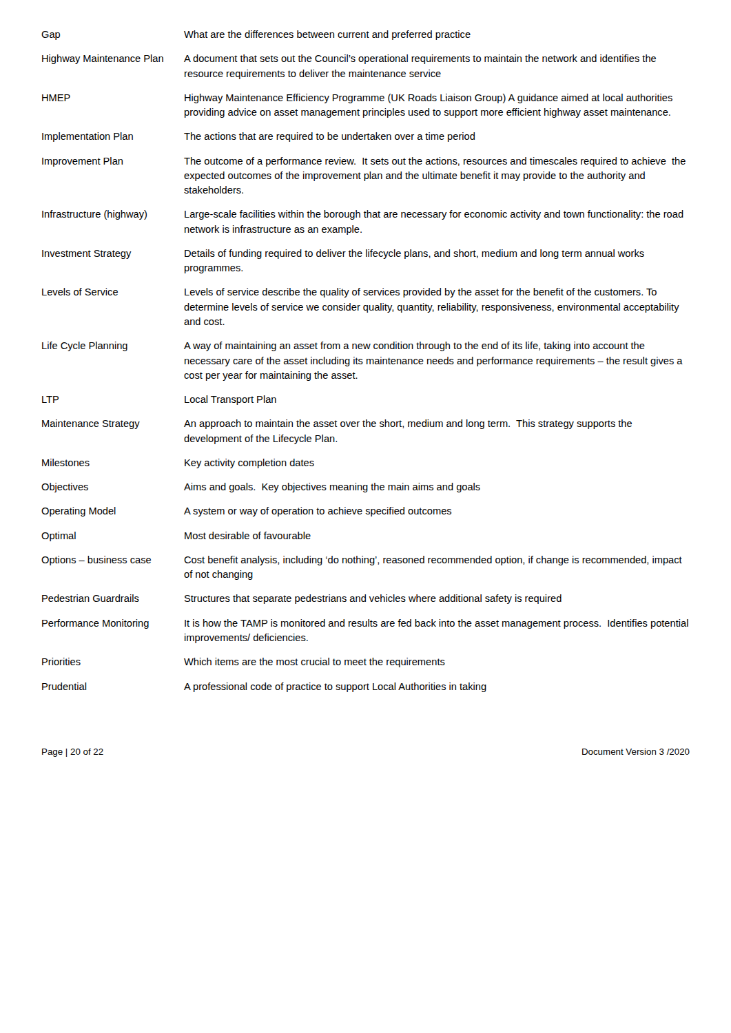| Gap | What are the differences between current and preferred practice |
| Highway Maintenance Plan | A document that sets out the Council’s operational requirements to maintain the network and identifies the resource requirements to deliver the maintenance service |
| HMEP | Highway Maintenance Efficiency Programme (UK Roads Liaison Group) A guidance aimed at local authorities providing advice on asset management principles used to support more efficient highway asset maintenance. |
| Implementation Plan | The actions that are required to be undertaken over a time period |
| Improvement Plan | The outcome of a performance review. It sets out the actions, resources and timescales required to achieve the expected outcomes of the improvement plan and the ultimate benefit it may provide to the authority and stakeholders. |
| Infrastructure (highway) | Large-scale facilities within the borough that are necessary for economic activity and town functionality: the road network is infrastructure as an example. |
| Investment Strategy | Details of funding required to deliver the lifecycle plans, and short, medium and long term annual works programmes. |
| Levels of Service | Levels of service describe the quality of services provided by the asset for the benefit of the customers. To determine levels of service we consider quality, quantity, reliability, responsiveness, environmental acceptability and cost. |
| Life Cycle Planning | A way of maintaining an asset from a new condition through to the end of its life, taking into account the necessary care of the asset including its maintenance needs and performance requirements – the result gives a cost per year for maintaining the asset. |
| LTP | Local Transport Plan |
| Maintenance Strategy | An approach to maintain the asset over the short, medium and long term. This strategy supports the development of the Lifecycle Plan. |
| Milestones | Key activity completion dates |
| Objectives | Aims and goals. Key objectives meaning the main aims and goals |
| Operating Model | A system or way of operation to achieve specified outcomes |
| Optimal | Most desirable of favourable |
| Options – business case | Cost benefit analysis, including ‘do nothing’, reasoned recommended option, if change is recommended, impact of not changing |
| Pedestrian Guardrails | Structures that separate pedestrians and vehicles where additional safety is required |
| Performance Monitoring | It is how the TAMP is monitored and results are fed back into the asset management process. Identifies potential improvements/ deficiencies. |
| Priorities | Which items are the most crucial to meet the requirements |
| Prudential | A professional code of practice to support Local Authorities in taking |
Page | 20 of 22
Document Version 3 /2020